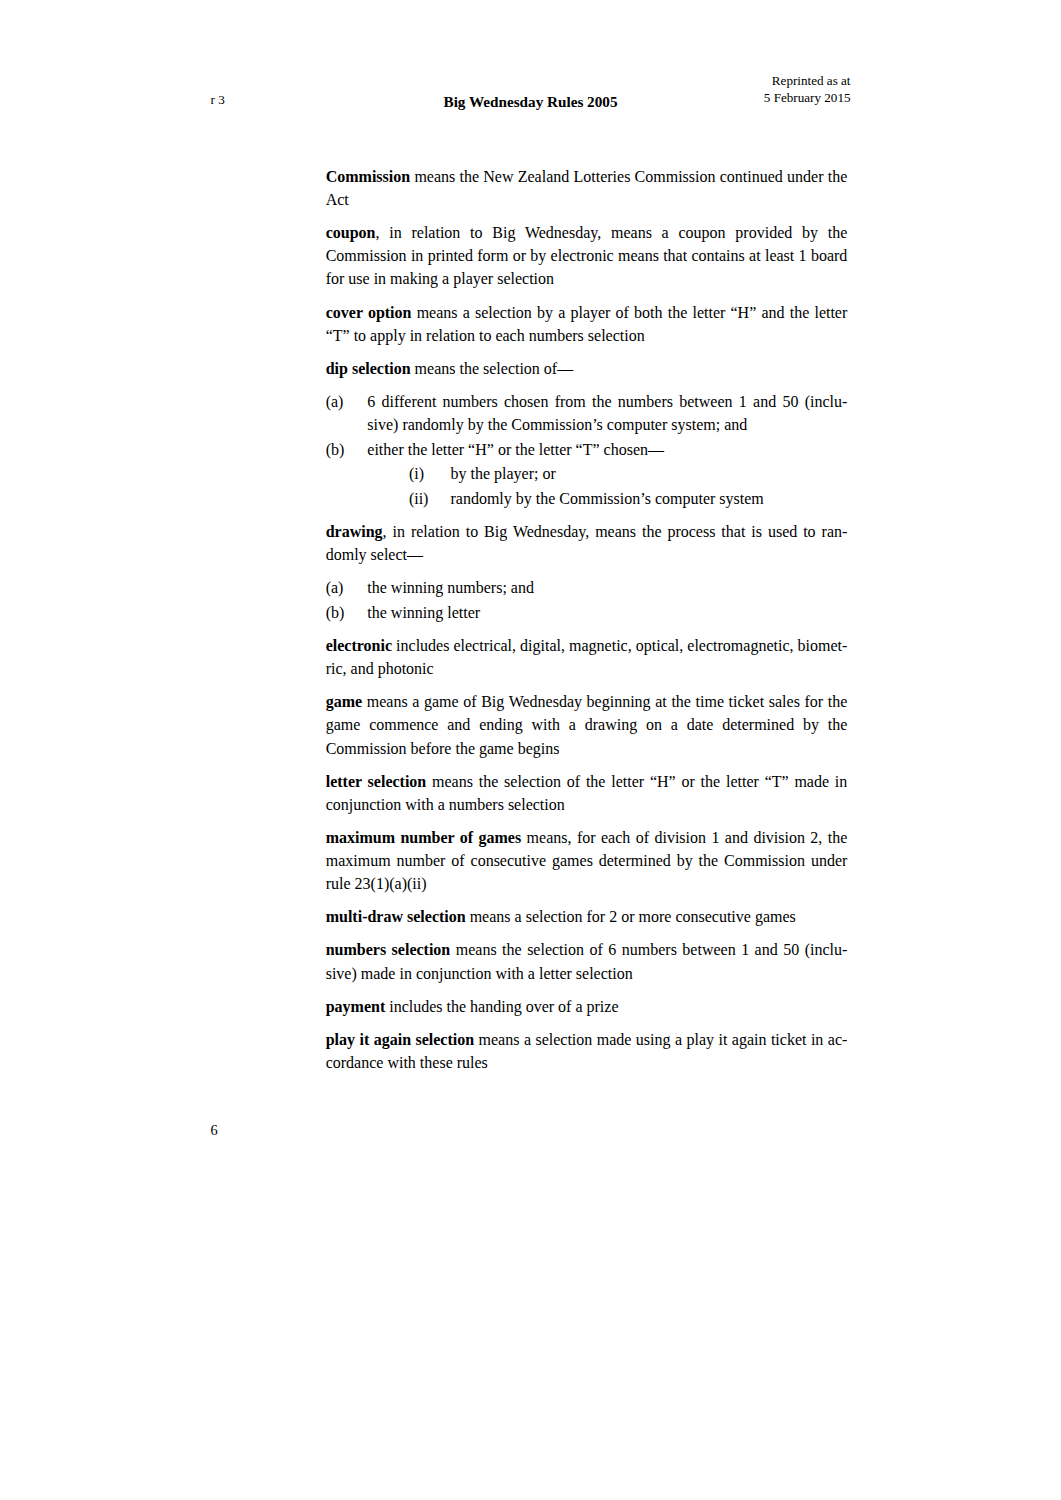Reprinted as at
5 February 2015
r 3
Big Wednesday Rules 2005
Commission means the New Zealand Lotteries Commission continued under the Act
coupon, in relation to Big Wednesday, means a coupon provided by the Commission in printed form or by electronic means that contains at least 1 board for use in making a player selection
cover option means a selection by a player of both the letter “H” and the letter “T” to apply in relation to each numbers selection
dip selection means the selection of—
(a) 6 different numbers chosen from the numbers between 1 and 50 (inclusive) randomly by the Commission’s computer system; and
(b) either the letter “H” or the letter “T” chosen—
(i) by the player; or
(ii) randomly by the Commission’s computer system
drawing, in relation to Big Wednesday, means the process that is used to randomly select—
(a) the winning numbers; and
(b) the winning letter
electronic includes electrical, digital, magnetic, optical, electromagnetic, biometric, and photonic
game means a game of Big Wednesday beginning at the time ticket sales for the game commence and ending with a drawing on a date determined by the Commission before the game begins
letter selection means the selection of the letter “H” or the letter “T” made in conjunction with a numbers selection
maximum number of games means, for each of division 1 and division 2, the maximum number of consecutive games determined by the Commission under rule 23(1)(a)(ii)
multi-draw selection means a selection for 2 or more consecutive games
numbers selection means the selection of 6 numbers between 1 and 50 (inclusive) made in conjunction with a letter selection
payment includes the handing over of a prize
play it again selection means a selection made using a play it again ticket in accordance with these rules
6